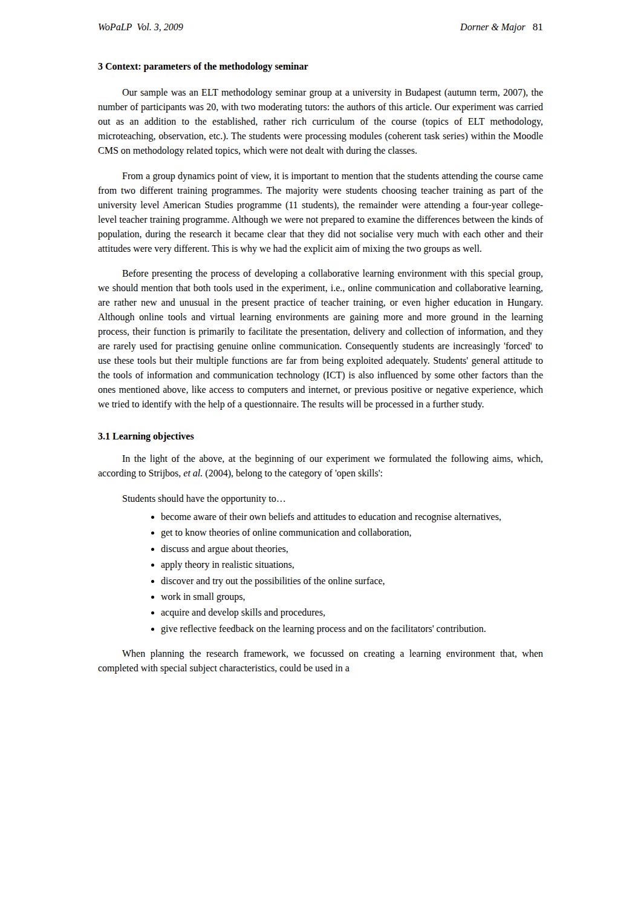WoPaLP Vol. 3, 2009 Dorner & Major 81
3 Context: parameters of the methodology seminar
Our sample was an ELT methodology seminar group at a university in Budapest (autumn term, 2007), the number of participants was 20, with two moderating tutors: the authors of this article. Our experiment was carried out as an addition to the established, rather rich curriculum of the course (topics of ELT methodology, microteaching, observation, etc.). The students were processing modules (coherent task series) within the Moodle CMS on methodology related topics, which were not dealt with during the classes.
From a group dynamics point of view, it is important to mention that the students attending the course came from two different training programmes. The majority were students choosing teacher training as part of the university level American Studies programme (11 students), the remainder were attending a four-year college-level teacher training programme. Although we were not prepared to examine the differences between the kinds of population, during the research it became clear that they did not socialise very much with each other and their attitudes were very different. This is why we had the explicit aim of mixing the two groups as well.
Before presenting the process of developing a collaborative learning environment with this special group, we should mention that both tools used in the experiment, i.e., online communication and collaborative learning, are rather new and unusual in the present practice of teacher training, or even higher education in Hungary. Although online tools and virtual learning environments are gaining more and more ground in the learning process, their function is primarily to facilitate the presentation, delivery and collection of information, and they are rarely used for practising genuine online communication. Consequently students are increasingly 'forced' to use these tools but their multiple functions are far from being exploited adequately. Students' general attitude to the tools of information and communication technology (ICT) is also influenced by some other factors than the ones mentioned above, like access to computers and internet, or previous positive or negative experience, which we tried to identify with the help of a questionnaire. The results will be processed in a further study.
3.1 Learning objectives
In the light of the above, at the beginning of our experiment we formulated the following aims, which, according to Strijbos, et al. (2004), belong to the category of 'open skills':
Students should have the opportunity to…
become aware of their own beliefs and attitudes to education and recognise alternatives,
get to know theories of online communication and collaboration,
discuss and argue about theories,
apply theory in realistic situations,
discover and try out the possibilities of the online surface,
work in small groups,
acquire and develop skills and procedures,
give reflective feedback on the learning process and on the facilitators' contribution.
When planning the research framework, we focussed on creating a learning environment that, when completed with special subject characteristics, could be used in a